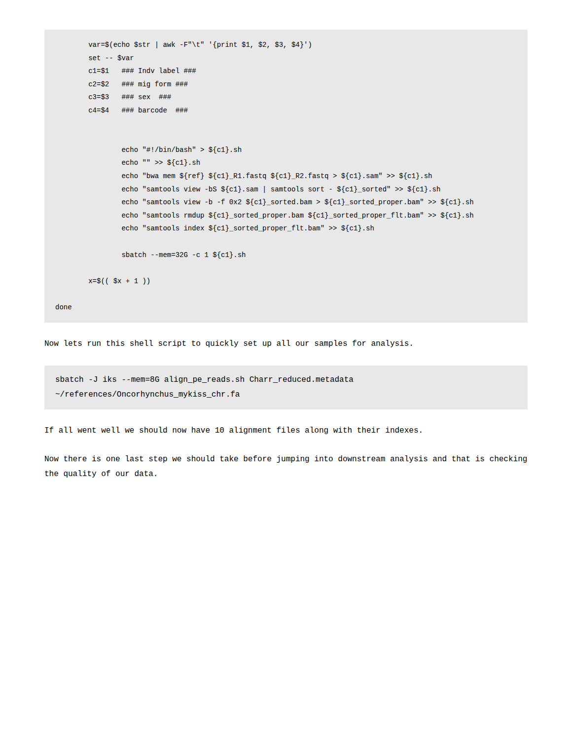var=$(echo $str | awk -F"\t" '{print $1, $2, $3, $4}')
        set -- $var
        c1=$1   ### Indv label ###
        c2=$2   ### mig form ###
        c3=$3   ### sex  ###
        c4=$4   ### barcode  ###


                echo "#!/bin/bash" > ${c1}.sh
                echo "" >> ${c1}.sh
                echo "bwa mem ${ref} ${c1}_R1.fastq ${c1}_R2.fastq > ${c1}.sam" >> ${c1}.sh
                echo "samtools view -bS ${c1}.sam | samtools sort - ${c1}_sorted" >> ${c1}.sh
                echo "samtools view -b -f 0x2 ${c1}_sorted.bam > ${c1}_sorted_proper.bam" >> ${c1}.sh
                echo "samtools rmdup ${c1}_sorted_proper.bam ${c1}_sorted_proper_flt.bam" >> ${c1}.sh
                echo "samtools index ${c1}_sorted_proper_flt.bam" >> ${c1}.sh

                sbatch --mem=32G -c 1 ${c1}.sh

        x=$(( $x + 1 ))

done
Now lets run this shell script to quickly set up all our samples for analysis.
sbatch -J iks --mem=8G align_pe_reads.sh Charr_reduced.metadata ~/references/Oncorhynchus_mykiss_chr.fa
If all went well we should now have 10 alignment files along with their indexes.
Now there is one last step we should take before jumping into downstream analysis and that is checking the quality of our data.